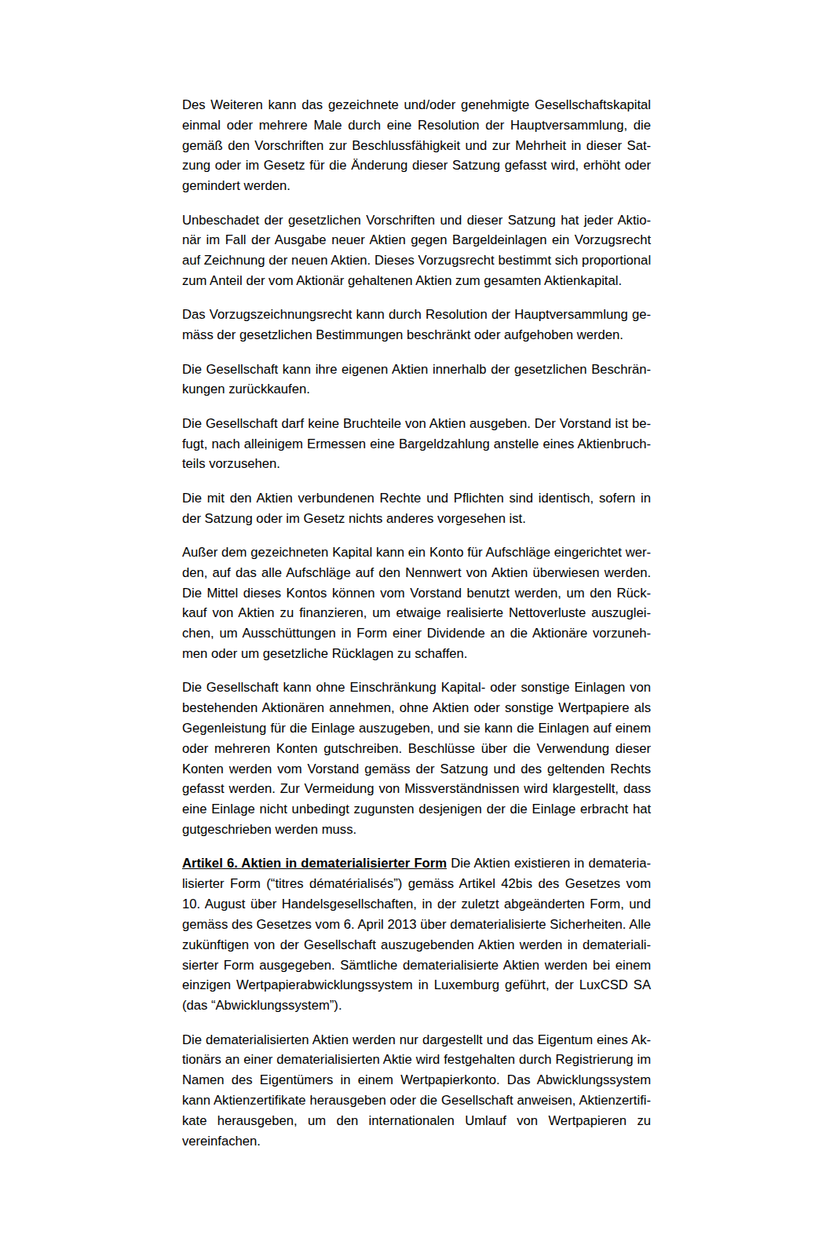Des Weiteren kann das gezeichnete und/oder genehmigte Gesellschaftskapital einmal oder mehrere Male durch eine Resolution der Hauptversammlung, die gemäß den Vorschriften zur Beschlussfähigkeit und zur Mehrheit in dieser Satzung oder im Gesetz für die Änderung dieser Satzung gefasst wird, erhöht oder gemindert werden.
Unbeschadet der gesetzlichen Vorschriften und dieser Satzung hat jeder Aktionär im Fall der Ausgabe neuer Aktien gegen Bargeldeinlagen ein Vorzugsrecht auf Zeichnung der neuen Aktien. Dieses Vorzugsrecht bestimmt sich proportional zum Anteil der vom Aktionär gehaltenen Aktien zum gesamten Aktienkapital.
Das Vorzugszeichnungsrecht kann durch Resolution der Hauptversammlung gemäss der gesetzlichen Bestimmungen beschränkt oder aufgehoben werden.
Die Gesellschaft kann ihre eigenen Aktien innerhalb der gesetzlichen Beschränkungen zurückkaufen.
Die Gesellschaft darf keine Bruchteile von Aktien ausgeben. Der Vorstand ist befugt, nach alleinigem Ermessen eine Bargeldzahlung anstelle eines Aktienbruchteils vorzusehen.
Die mit den Aktien verbundenen Rechte und Pflichten sind identisch, sofern in der Satzung oder im Gesetz nichts anderes vorgesehen ist.
Außer dem gezeichneten Kapital kann ein Konto für Aufschläge eingerichtet werden, auf das alle Aufschläge auf den Nennwert von Aktien überwiesen werden. Die Mittel dieses Kontos können vom Vorstand benutzt werden, um den Rückkauf von Aktien zu finanzieren, um etwaige realisierte Nettoverluste auszugleichen, um Ausschüttungen in Form einer Dividende an die Aktionäre vorzunehmen oder um gesetzliche Rücklagen zu schaffen.
Die Gesellschaft kann ohne Einschränkung Kapital- oder sonstige Einlagen von bestehenden Aktionären annehmen, ohne Aktien oder sonstige Wertpapiere als Gegenleistung für die Einlage auszugeben, und sie kann die Einlagen auf einem oder mehreren Konten gutschreiben. Beschlüsse über die Verwendung dieser Konten werden vom Vorstand gemäss der Satzung und des geltenden Rechts gefasst werden. Zur Vermeidung von Missverständnissen wird klargestellt, dass eine Einlage nicht unbedingt zugunsten desjenigen der die Einlage erbracht hat gutgeschrieben werden muss.
Artikel 6. Aktien in dematerialisierter Form Die Aktien existieren in dematerialisierter Form (“titres dématérialisés”) gemäss Artikel 42bis des Gesetzes vom 10. August über Handelsgesellschaften, in der zuletzt abgeänderten Form, und gemäss des Gesetzes vom 6. April 2013 über dematerialisierte Sicherheiten. Alle zukünftigen von der Gesellschaft auszugebenden Aktien werden in dematerialisierter Form ausgegeben. Sämtliche dematerialisierte Aktien werden bei einem einzigen Wertpapierabwicklungssystem in Luxemburg geführt, der LuxCSD SA (das “Abwicklungssystem”).
Die dematerialisierten Aktien werden nur dargestellt und das Eigentum eines Aktionärs an einer dematerialisierten Aktie wird festgehalten durch Registrierung im Namen des Eigentümers in einem Wertpapierkonto. Das Abwicklungssystem kann Aktienzertifikate herausgeben oder die Gesellschaft anweisen, Aktienzertifikate herausgeben, um den internationalen Umlauf von Wertpapieren zu vereinfachen.